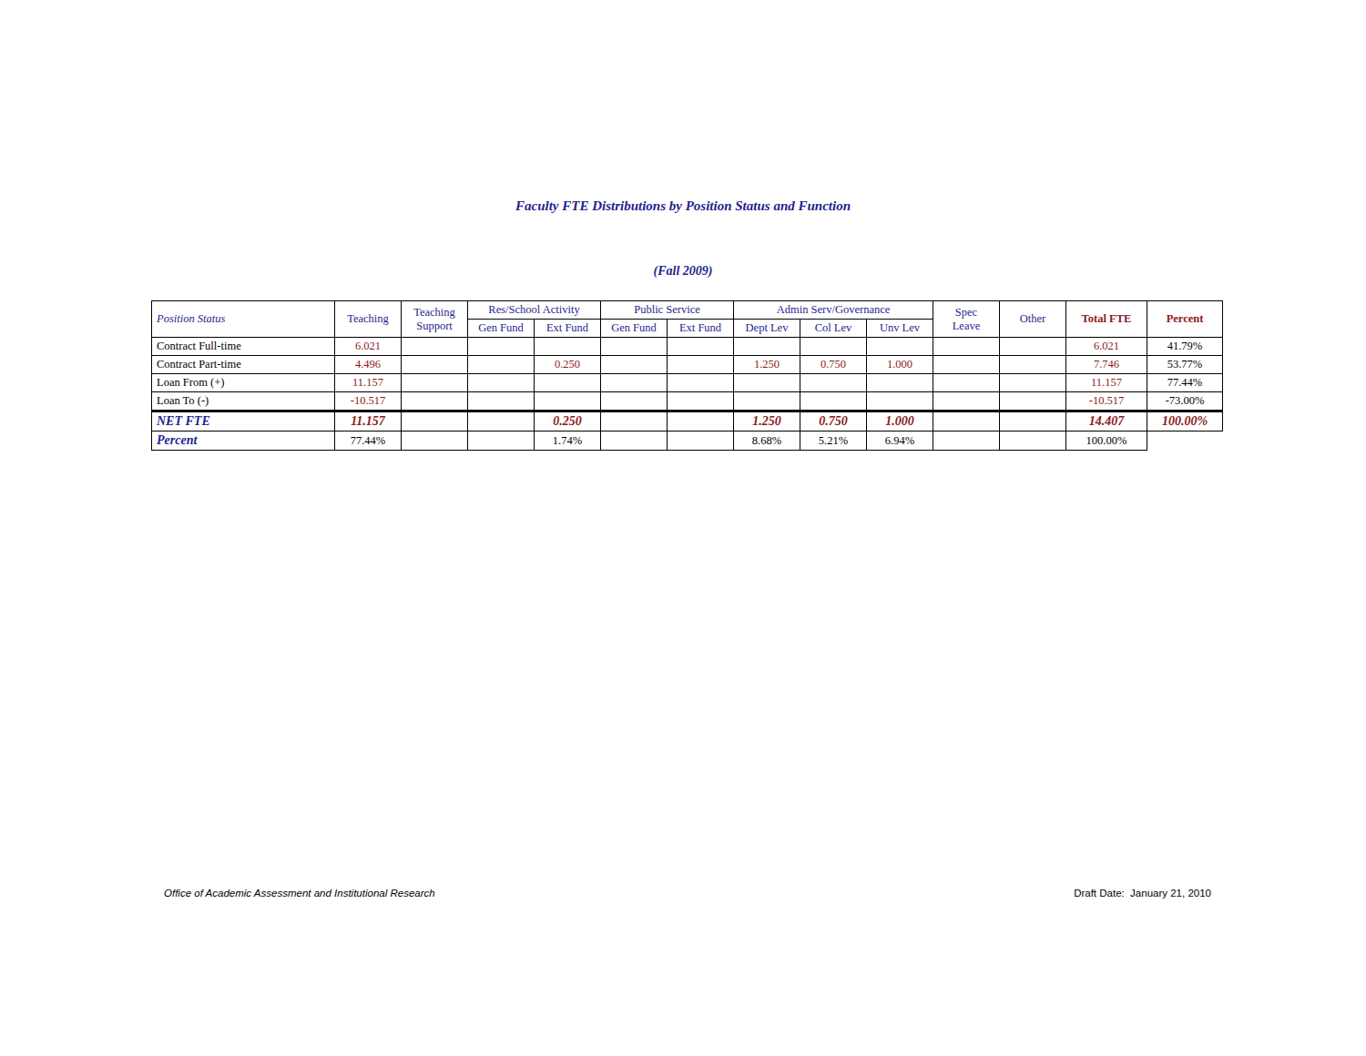Faculty FTE Distributions by Position Status and Function
(Fall 2009)
| Position Status | Teaching | Teaching Support | Res/School Activity | Public Service | Admin Serv/Governance | Spec Leave | Other | Total FTE | Percent |
| --- | --- | --- | --- | --- | --- | --- | --- | --- | --- |
| Gen Fund | Ext Fund | Gen Fund | Ext Fund | Dept Lev | Col Lev | Unv Lev |
| Contract Full-time | 6.021 | | | | | | | | | | | 6.021 | 41.79% |
| Contract Part-time | 4.496 | | | 0.250 | | | 1.250 | 0.750 | 1.000 | | | 7.746 | 53.77% |
| Loan From (+) | 11.157 | | | | | | | | | | | 11.157 | 77.44% |
| Loan To (-) | -10.517 | | | | | | | | | | | -10.517 | -73.00% |
| NET FTE | 11.157 | | | 0.250 | | | 1.250 | 0.750 | 1.000 | | | 14.407 | 100.00% |
| Percent | 77.44% | | | 1.74% | | | 8.68% | 5.21% | 6.94% | | | 100.00% | |
Office of Academic Assessment and Institutional Research
Draft Date: January 21, 2010